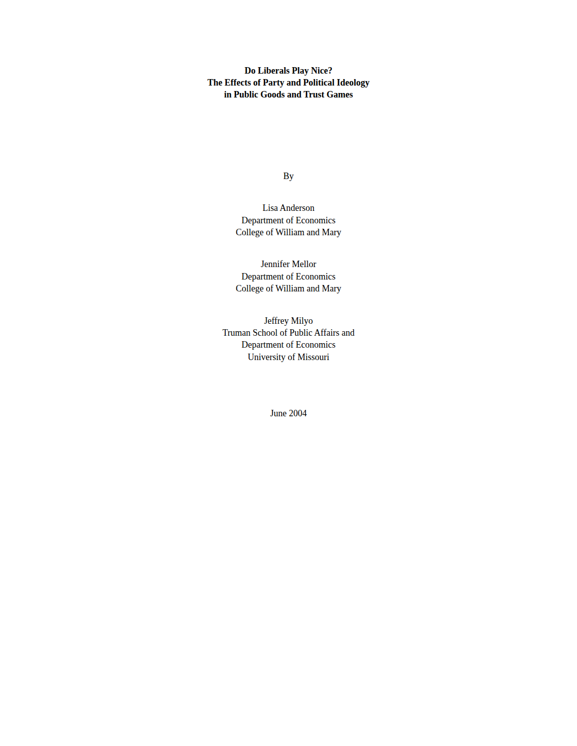Do Liberals Play Nice?
The Effects of Party and Political Ideology
in Public Goods and Trust Games
By
Lisa Anderson
Department of Economics
College of William and Mary
Jennifer Mellor
Department of Economics
College of William and Mary
Jeffrey Milyo
Truman School of Public Affairs and
Department of Economics
University of Missouri
June 2004